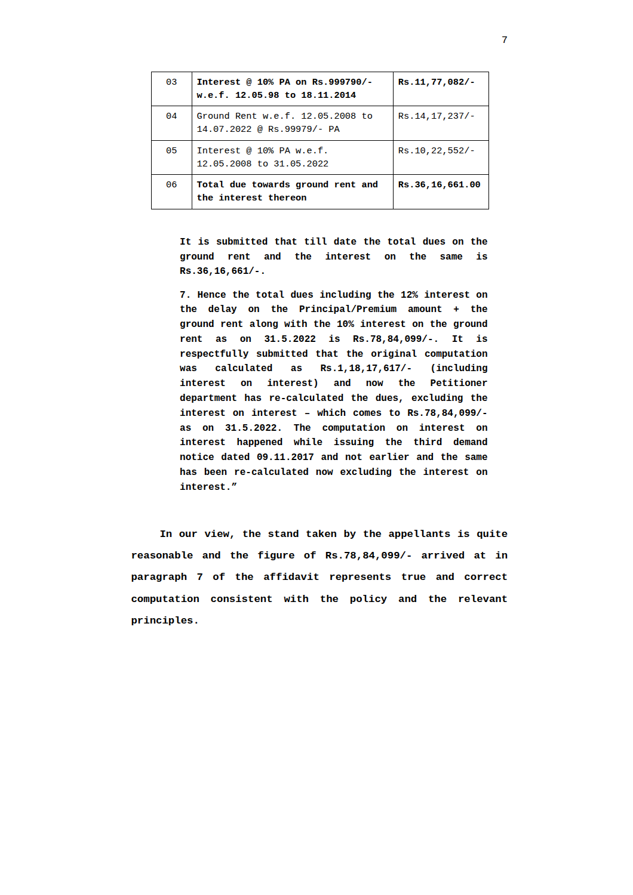7
| 03 | Interest @ 10% PA on Rs.999790/- w.e.f. 12.05.98 to 18.11.2014 | Rs.11,77,082/- |
| 04 | Ground Rent w.e.f. 12.05.2008 to 14.07.2022 @ Rs.99979/- PA | Rs.14,17,237/- |
| 05 | Interest @ 10% PA w.e.f. 12.05.2008 to 31.05.2022 | Rs.10,22,552/- |
| 06 | Total due towards ground rent and the interest thereon | Rs.36,16,661.00 |
It is submitted that till date the total dues on the ground rent and the interest on the same is Rs.36,16,661/-.
7. Hence the total dues including the 12% interest on the delay on the Principal/Premium amount + the ground rent along with the 10% interest on the ground rent as on 31.5.2022 is Rs.78,84,099/-. It is respectfully submitted that the original computation was calculated as Rs.1,18,17,617/- (including interest on interest) and now the Petitioner department has re-calculated the dues, excluding the interest on interest – which comes to Rs.78,84,099/- as on 31.5.2022. The computation on interest on interest happened while issuing the third demand notice dated 09.11.2017 and not earlier and the same has been re-calculated now excluding the interest on interest.”
In our view, the stand taken by the appellants is quite reasonable and the figure of Rs.78,84,099/- arrived at in paragraph 7 of the affidavit represents true and correct computation consistent with the policy and the relevant principles.